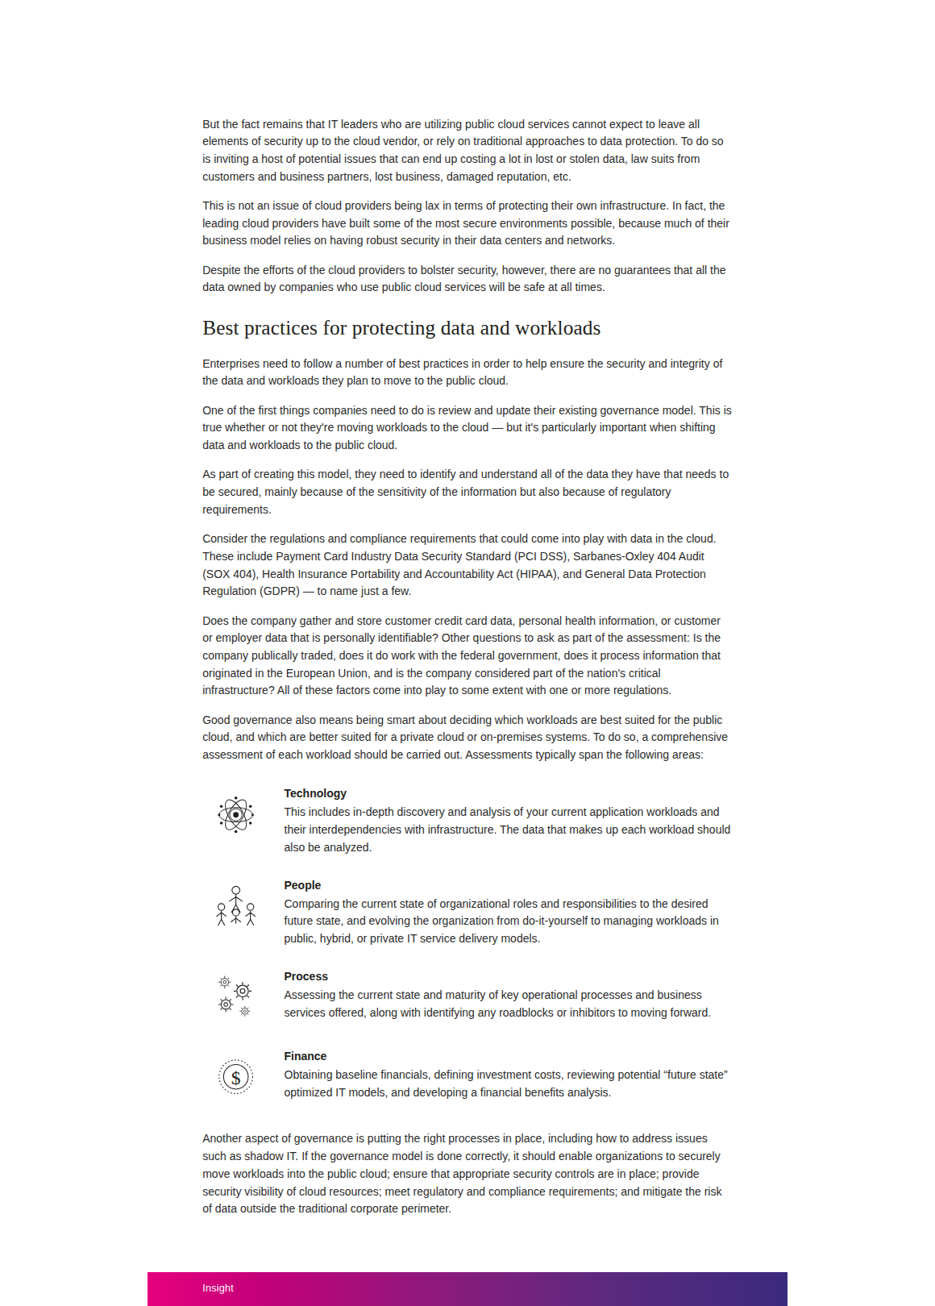But the fact remains that IT leaders who are utilizing public cloud services cannot expect to leave all elements of security up to the cloud vendor, or rely on traditional approaches to data protection. To do so is inviting a host of potential issues that can end up costing a lot in lost or stolen data, law suits from customers and business partners, lost business, damaged reputation, etc.
This is not an issue of cloud providers being lax in terms of protecting their own infrastructure. In fact, the leading cloud providers have built some of the most secure environments possible, because much of their business model relies on having robust security in their data centers and networks.
Despite the efforts of the cloud providers to bolster security, however, there are no guarantees that all the data owned by companies who use public cloud services will be safe at all times.
Best practices for protecting data and workloads
Enterprises need to follow a number of best practices in order to help ensure the security and integrity of the data and workloads they plan to move to the public cloud.
One of the first things companies need to do is review and update their existing governance model. This is true whether or not they're moving workloads to the cloud — but it's particularly important when shifting data and workloads to the public cloud.
As part of creating this model, they need to identify and understand all of the data they have that needs to be secured, mainly because of the sensitivity of the information but also because of regulatory requirements.
Consider the regulations and compliance requirements that could come into play with data in the cloud. These include Payment Card Industry Data Security Standard (PCI DSS), Sarbanes-Oxley 404 Audit (SOX 404), Health Insurance Portability and Accountability Act (HIPAA), and General Data Protection Regulation (GDPR) — to name just a few.
Does the company gather and store customer credit card data, personal health information, or customer or employer data that is personally identifiable? Other questions to ask as part of the assessment: Is the company publically traded, does it do work with the federal government, does it process information that originated in the European Union, and is the company considered part of the nation's critical infrastructure? All of these factors come into play to some extent with one or more regulations.
Good governance also means being smart about deciding which workloads are best suited for the public cloud, and which are better suited for a private cloud or on-premises systems. To do so, a comprehensive assessment of each workload should be carried out. Assessments typically span the following areas:
Technology
This includes in-depth discovery and analysis of your current application workloads and their interdependencies with infrastructure. The data that makes up each workload should also be analyzed.
People
Comparing the current state of organizational roles and responsibilities to the desired future state, and evolving the organization from do-it-yourself to managing workloads in public, hybrid, or private IT service delivery models.
Process
Assessing the current state and maturity of key operational processes and business services offered, along with identifying any roadblocks or inhibitors to moving forward.
$
Finance
Obtaining baseline financials, defining investment costs, reviewing potential “future state” optimized IT models, and developing a financial benefits analysis.
Another aspect of governance is putting the right processes in place, including how to address issues such as shadow IT. If the governance model is done correctly, it should enable organizations to securely move workloads into the public cloud; ensure that appropriate security controls are in place; provide security visibility of cloud resources; meet regulatory and compliance requirements; and mitigate the risk of data outside the traditional corporate perimeter.
Insight